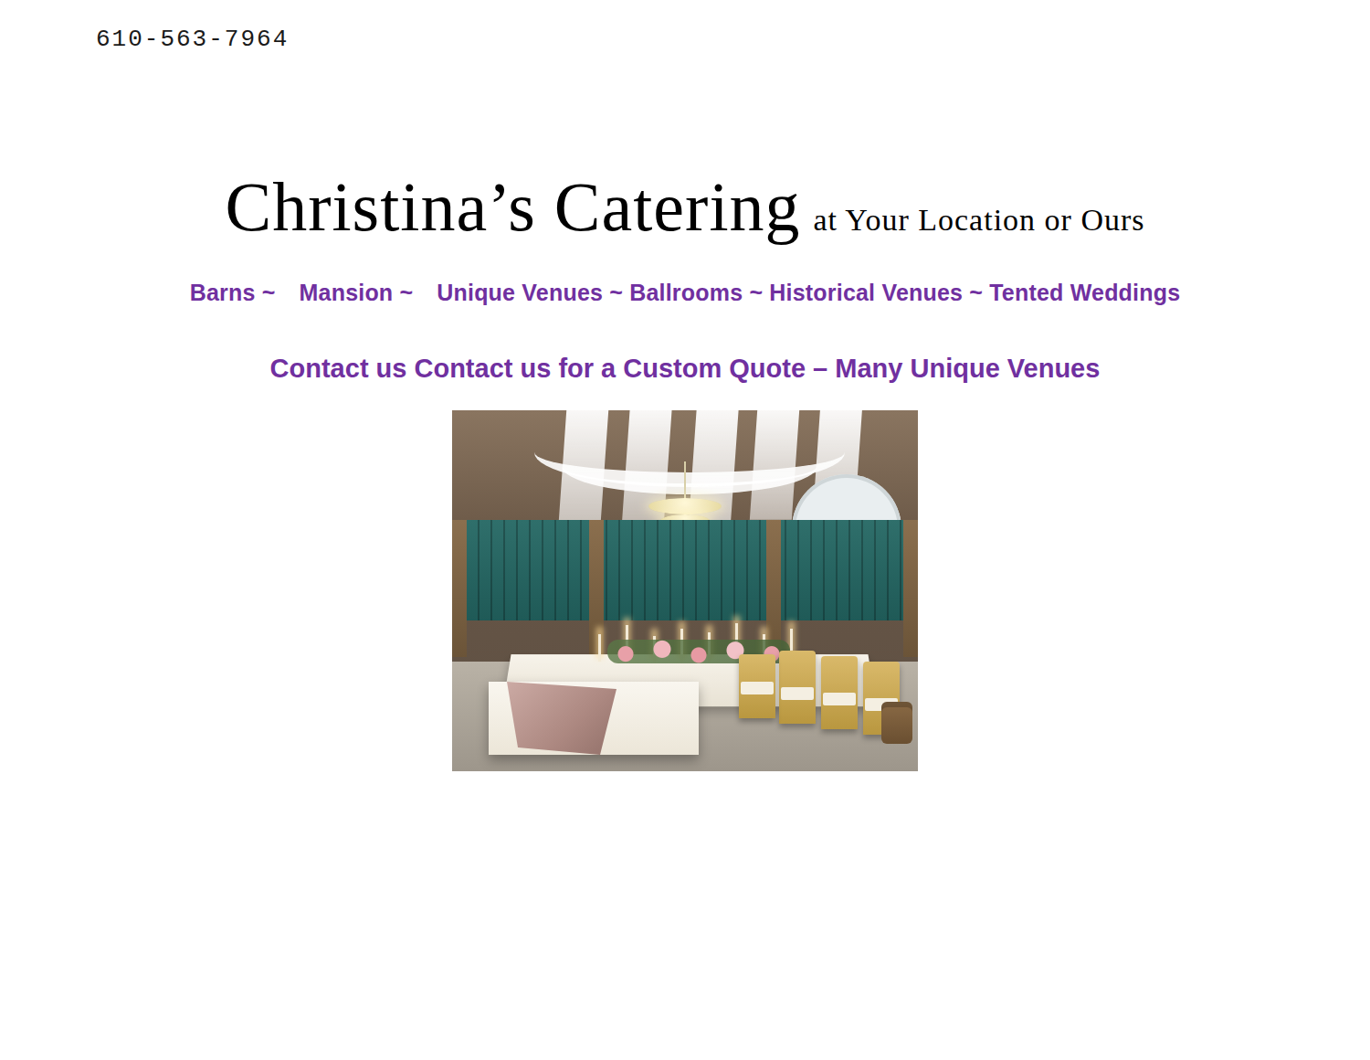610-563-7964
Christina’s Catering at Your Location or Ours
Barns ~ Mansion ~ Unique Venues ~ Ballrooms ~ Historical Venues ~ Tented Weddings
Contact us Contact us for a Custom Quote – Many Unique Venues